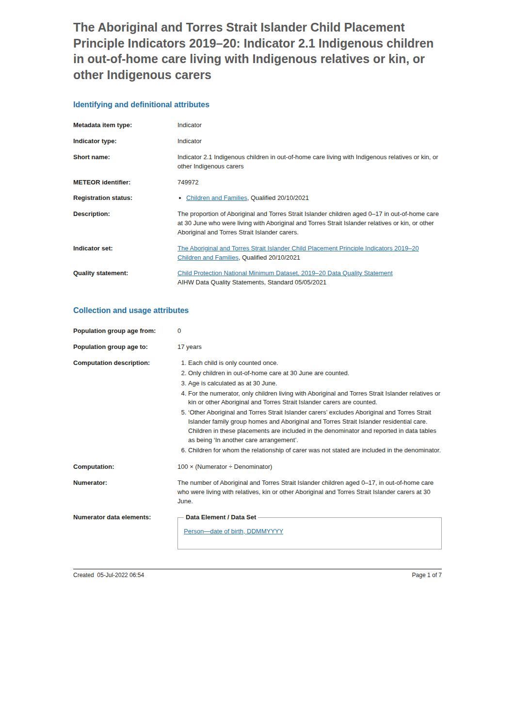The Aboriginal and Torres Strait Islander Child Placement Principle Indicators 2019–20: Indicator 2.1 Indigenous children in out-of-home care living with Indigenous relatives or kin, or other Indigenous carers
Identifying and definitional attributes
| Metadata item type: | Indicator |
| Indicator type: | Indicator |
| Short name: | Indicator 2.1 Indigenous children in out-of-home care living with Indigenous relatives or kin, or other Indigenous carers |
| METEOR identifier: | 749972 |
| Registration status: | Children and Families , Qualified 20/10/2021 |
| Description: | The proportion of Aboriginal and Torres Strait Islander children aged 0–17 in out-of-home care at 30 June who were living with Aboriginal and Torres Strait Islander relatives or kin, or other Aboriginal and Torres Strait Islander carers. |
| Indicator set: | The Aboriginal and Torres Strait Islander Child Placement Principle Indicators 2019–20 Children and Families , Qualified 20/10/2021 |
| Quality statement: | Child Protection National Minimum Dataset, 2019–20 Data Quality Statement AIHW Data Quality Statements, Standard 05/05/2021 |
Collection and usage attributes
| Population group age from: | 0 |
| Population group age to: | 17 years |
| Computation description: | Each child is only counted once. Only children in out-of-home care at 30 June are counted. Age is calculated as at 30 June. For the numerator, only children living with Aboriginal and Torres Strait Islander relatives or kin or other Aboriginal and Torres Strait Islander carers are counted. ‘Other Aboriginal and Torres Strait Islander carers’ excludes Aboriginal and Torres Strait Islander family group homes and Aboriginal and Torres Strait Islander residential care. Children in these placements are included in the denominator and reported in data tables as being ‘In another care arrangement’. Children for whom the relationship of carer was not stated are included in the denominator. |
| Computation: | 100 × (Numerator ÷ Denominator) |
| Numerator: | The number of Aboriginal and Torres Strait Islander children aged 0–17, in out-of-home care who were living with relatives, kin or other Aboriginal and Torres Strait Islander carers at 30 June. |
| Numerator data elements: | Data Element / Data Set Person—date of birth, DDMMYYYY |
Created 05-Jul-2022 06:54
Page 1 of 7